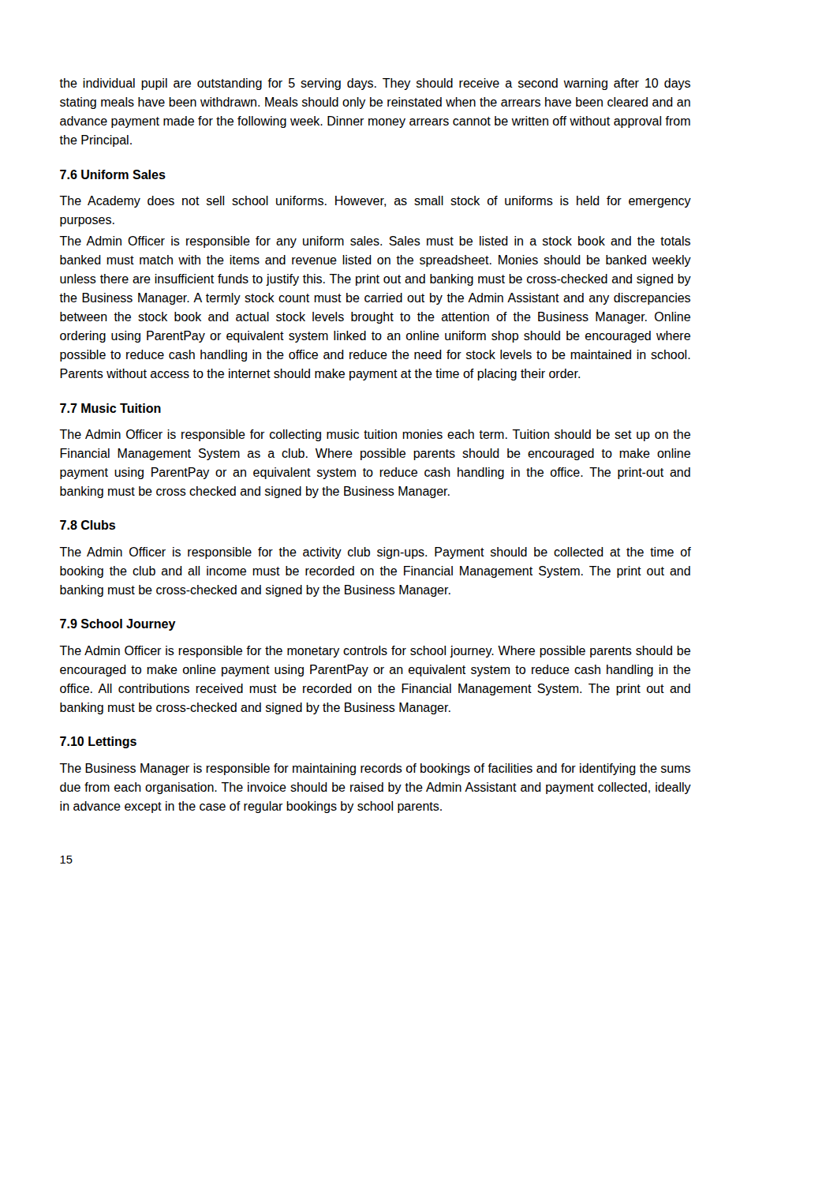the individual pupil are outstanding for 5 serving days. They should receive a second warning after 10 days stating meals have been withdrawn. Meals should only be reinstated when the arrears have been cleared and an advance payment made for the following week. Dinner money arrears cannot be written off without approval from the Principal.
7.6 Uniform Sales
The Academy does not sell school uniforms. However, as small stock of uniforms is held for emergency purposes.
The Admin Officer is responsible for any uniform sales. Sales must be listed in a stock book and the totals banked must match with the items and revenue listed on the spreadsheet. Monies should be banked weekly unless there are insufficient funds to justify this. The print out and banking must be cross-checked and signed by the Business Manager. A termly stock count must be carried out by the Admin Assistant and any discrepancies between the stock book and actual stock levels brought to the attention of the Business Manager. Online ordering using ParentPay or equivalent system linked to an online uniform shop should be encouraged where possible to reduce cash handling in the office and reduce the need for stock levels to be maintained in school. Parents without access to the internet should make payment at the time of placing their order.
7.7 Music Tuition
The Admin Officer is responsible for collecting music tuition monies each term. Tuition should be set up on the Financial Management System as a club. Where possible parents should be encouraged to make online payment using ParentPay or an equivalent system to reduce cash handling in the office. The print-out and banking must be cross checked and signed by the Business Manager.
7.8 Clubs
The Admin Officer is responsible for the activity club sign-ups. Payment should be collected at the time of booking the club and all income must be recorded on the Financial Management System. The print out and banking must be cross-checked and signed by the Business Manager.
7.9 School Journey
The Admin Officer is responsible for the monetary controls for school journey. Where possible parents should be encouraged to make online payment using ParentPay or an equivalent system to reduce cash handling in the office. All contributions received must be recorded on the Financial Management System. The print out and banking must be cross-checked and signed by the Business Manager.
7.10 Lettings
The Business Manager is responsible for maintaining records of bookings of facilities and for identifying the sums due from each organisation. The invoice should be raised by the Admin Assistant and payment collected, ideally in advance except in the case of regular bookings by school parents.
15